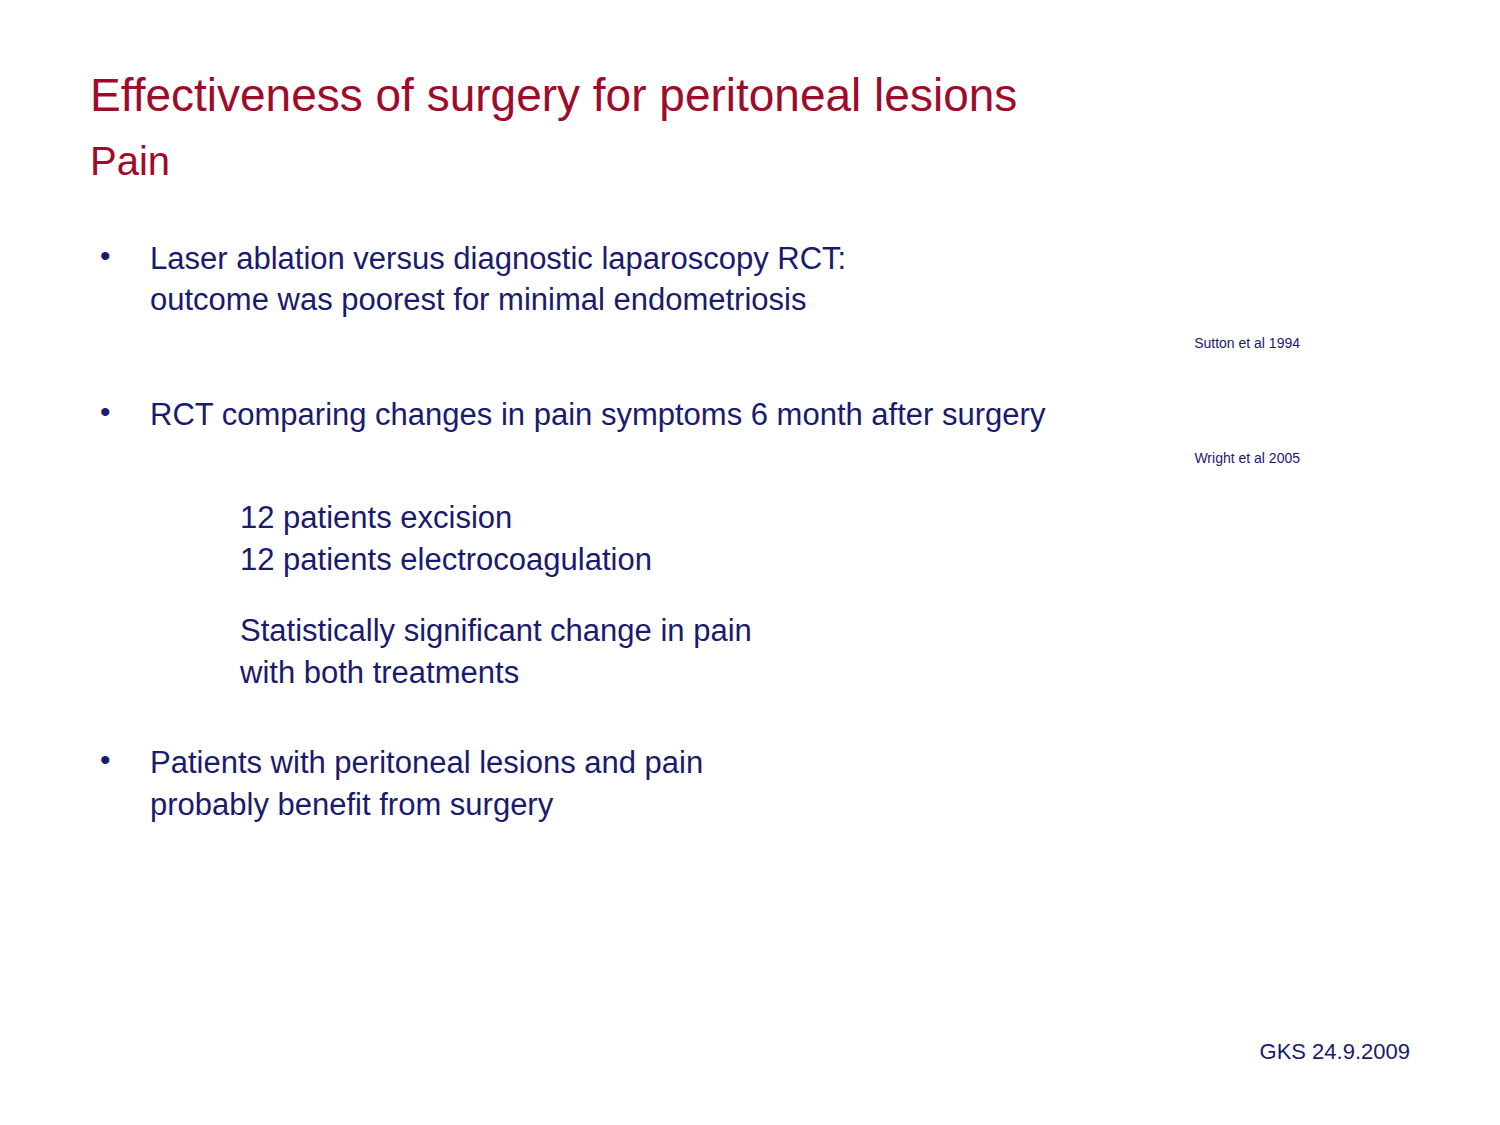Effectiveness of surgery for peritoneal lesions
Pain
Laser ablation versus diagnostic laparoscopy RCT:
outcome was poorest for minimal endometriosis Sutton et al 1994
RCT comparing changes in pain symptoms 6 month after surgery Wright et al 2005
12 patients excision
12 patients electrocoagulation
Statistically significant change in pain
with both treatments
Patients with peritoneal lesions and pain
probably benefit from surgery
GKS 24.9.2009